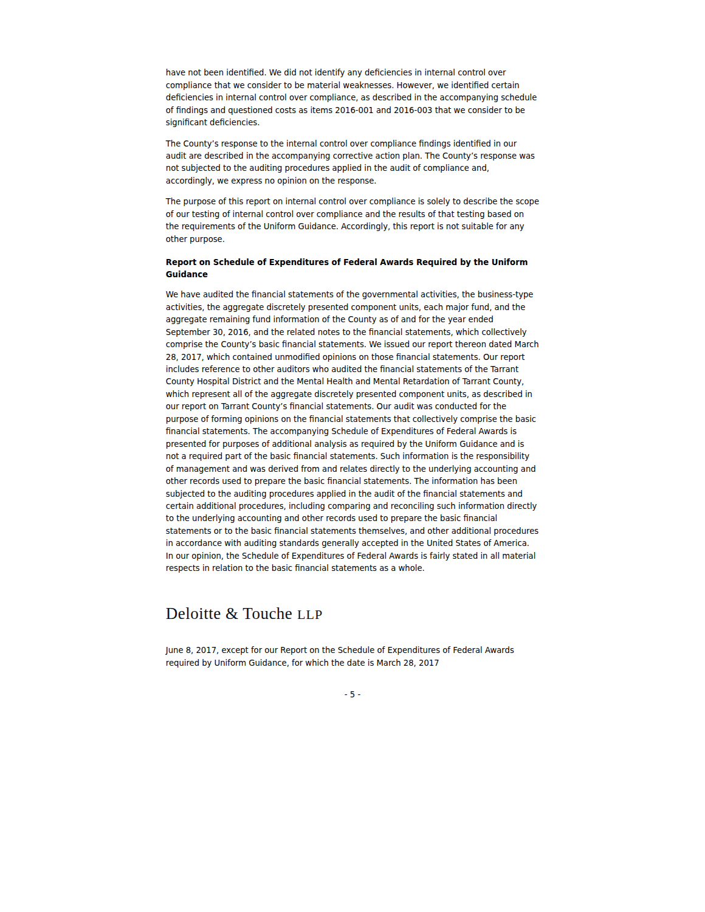have not been identified. We did not identify any deficiencies in internal control over compliance that we consider to be material weaknesses. However, we identified certain deficiencies in internal control over compliance, as described in the accompanying schedule of findings and questioned costs as items 2016-001 and 2016-003 that we consider to be significant deficiencies.
The County’s response to the internal control over compliance findings identified in our audit are described in the accompanying corrective action plan. The County’s response was not subjected to the auditing procedures applied in the audit of compliance and, accordingly, we express no opinion on the response.
The purpose of this report on internal control over compliance is solely to describe the scope of our testing of internal control over compliance and the results of that testing based on the requirements of the Uniform Guidance. Accordingly, this report is not suitable for any other purpose.
Report on Schedule of Expenditures of Federal Awards Required by the Uniform Guidance
We have audited the financial statements of the governmental activities, the business-type activities, the aggregate discretely presented component units, each major fund, and the aggregate remaining fund information of the County as of and for the year ended September 30, 2016, and the related notes to the financial statements, which collectively comprise the County’s basic financial statements. We issued our report thereon dated March 28, 2017, which contained unmodified opinions on those financial statements. Our report includes reference to other auditors who audited the financial statements of the Tarrant County Hospital District and the Mental Health and Mental Retardation of Tarrant County, which represent all of the aggregate discretely presented component units, as described in our report on Tarrant County’s financial statements. Our audit was conducted for the purpose of forming opinions on the financial statements that collectively comprise the basic financial statements. The accompanying Schedule of Expenditures of Federal Awards is presented for purposes of additional analysis as required by the Uniform Guidance and is not a required part of the basic financial statements. Such information is the responsibility of management and was derived from and relates directly to the underlying accounting and other records used to prepare the basic financial statements. The information has been subjected to the auditing procedures applied in the audit of the financial statements and certain additional procedures, including comparing and reconciling such information directly to the underlying accounting and other records used to prepare the basic financial statements or to the basic financial statements themselves, and other additional procedures in accordance with auditing standards generally accepted in the United States of America. In our opinion, the Schedule of Expenditures of Federal Awards is fairly stated in all material respects in relation to the basic financial statements as a whole.
Deloitte & ToucheLLP
June 8, 2017, except for our Report on the Schedule of Expenditures of Federal Awards required by Uniform Guidance, for which the date is March 28, 2017
- 5 -